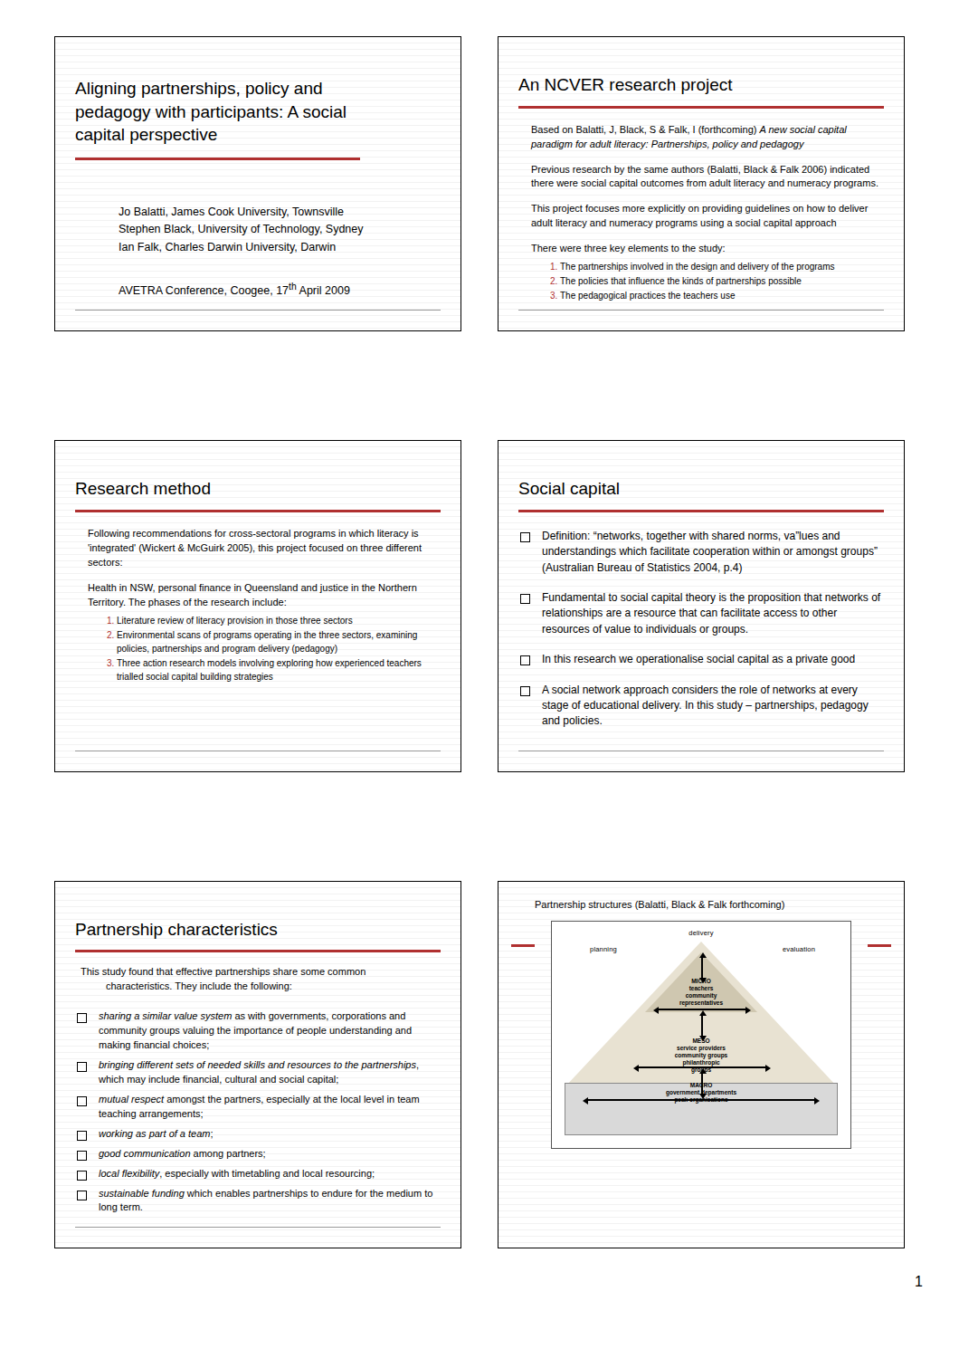Aligning partnerships, policy and pedagogy with participants: A social capital perspective
Jo Balatti, James Cook University, Townsville
Stephen Black, University of Technology, Sydney
Ian Falk, Charles Darwin University, Darwin AVETRA Conference, Coogee, 17th April 2009
An NCVER research project
Based on Balatti, J, Black, S & Falk, I (forthcoming) A new social capital paradigm for adult literacy: Partnerships, policy and pedagogy
Previous research by the same authors (Balatti, Black & Falk 2006) indicated there were social capital outcomes from adult literacy and numeracy programs.
This project focuses more explicitly on providing guidelines on how to deliver adult literacy and numeracy programs using a social capital approach
There were three key elements to the study:
The partnerships involved in the design and delivery of the programs
The policies that influence the kinds of partnerships possible
The pedagogical practices the teachers use
Research method
Following recommendations for cross-sectoral programs in which literacy is 'integrated' (Wickert & McGuirk 2005), this project focused on three different sectors:
Health in NSW, personal finance in Queensland and justice in the Northern Territory. The phases of the research include:
Literature review of literacy provision in those three sectors
Environmental scans of programs operating in the three sectors, examining policies, partnerships and program delivery (pedagogy)
Three action research models involving exploring how experienced teachers trialled social capital building strategies
Social capital
Definition: “networks, together with shared norms, va”lues and understandings which facilitate cooperation within or amongst groups” (Australian Bureau of Statistics 2004, p.4)
Fundamental to social capital theory is the proposition that networks of relationships are a resource that can facilitate access to other resources of value to individuals or groups.
In this research we operationalise social capital as a private good
A social network approach considers the role of networks at every stage of educational delivery. In this study – partnerships, pedagogy and policies.
Partnership characteristics
This study found that effective partnerships share some common characteristics. They include the following:
sharing a similar value system as with governments, corporations and community groups valuing the importance of people understanding and making financial choices;
bringing different sets of needed skills and resources to the partnerships, which may include financial, cultural and social capital;
mutual respect amongst the partners, especially at the local level in team teaching arrangements;
working as part of a team;
good communication among partners;
local flexibility, especially with timetabling and local resourcing;
sustainable funding which enables partnerships to endure for the medium to long term.
Partnership structures (Balatti, Black & Falk forthcoming)
delivery
planning
evaluation
MICRO
teachers
community
representatives
MESO
service providers
community groups
philanthropic
groups
MACRO
government departments
peak organisations
1